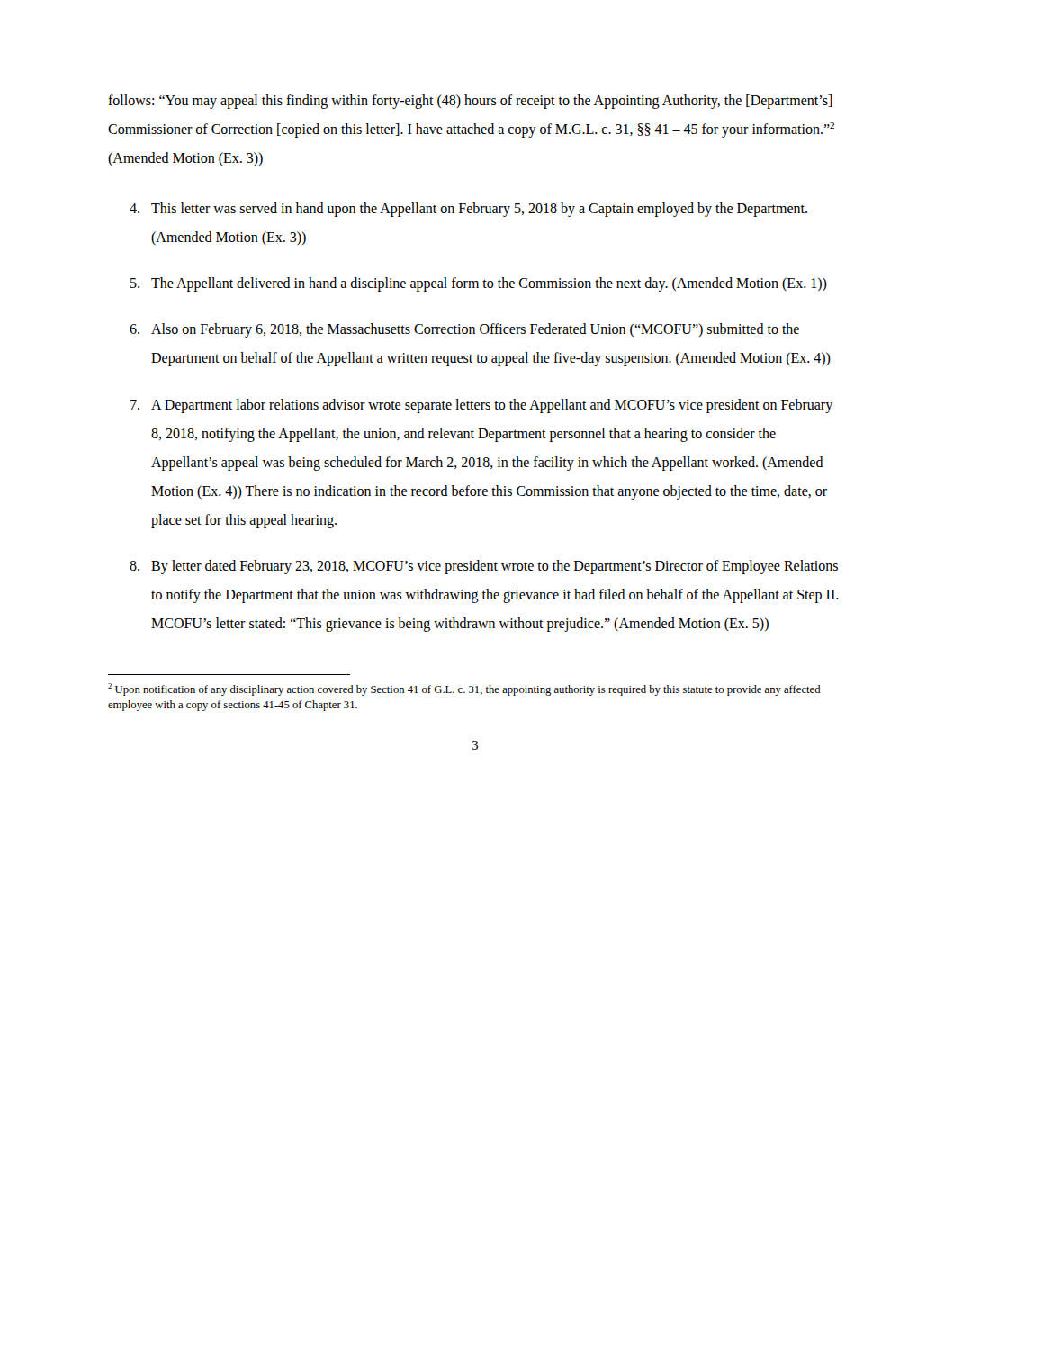follows: “You may appeal this finding within forty-eight (48) hours of receipt to the Appointing Authority, the [Department’s] Commissioner of Correction [copied on this letter]. I have attached a copy of M.G.L. c. 31, §§ 41 – 45 for your information.”2 (Amended Motion (Ex. 3))
This letter was served in hand upon the Appellant on February 5, 2018 by a Captain employed by the Department. (Amended Motion (Ex. 3))
The Appellant delivered in hand a discipline appeal form to the Commission the next day. (Amended Motion (Ex. 1))
Also on February 6, 2018, the Massachusetts Correction Officers Federated Union (“MCOFU”) submitted to the Department on behalf of the Appellant a written request to appeal the five-day suspension. (Amended Motion (Ex. 4))
A Department labor relations advisor wrote separate letters to the Appellant and MCOFU’s vice president on February 8, 2018, notifying the Appellant, the union, and relevant Department personnel that a hearing to consider the Appellant’s appeal was being scheduled for March 2, 2018, in the facility in which the Appellant worked. (Amended Motion (Ex. 4)) There is no indication in the record before this Commission that anyone objected to the time, date, or place set for this appeal hearing.
By letter dated February 23, 2018, MCOFU’s vice president wrote to the Department’s Director of Employee Relations to notify the Department that the union was withdrawing the grievance it had filed on behalf of the Appellant at Step II. MCOFU’s letter stated: “This grievance is being withdrawn without prejudice.” (Amended Motion (Ex. 5))
2 Upon notification of any disciplinary action covered by Section 41 of G.L. c. 31, the appointing authority is required by this statute to provide any affected employee with a copy of sections 41-45 of Chapter 31.
3